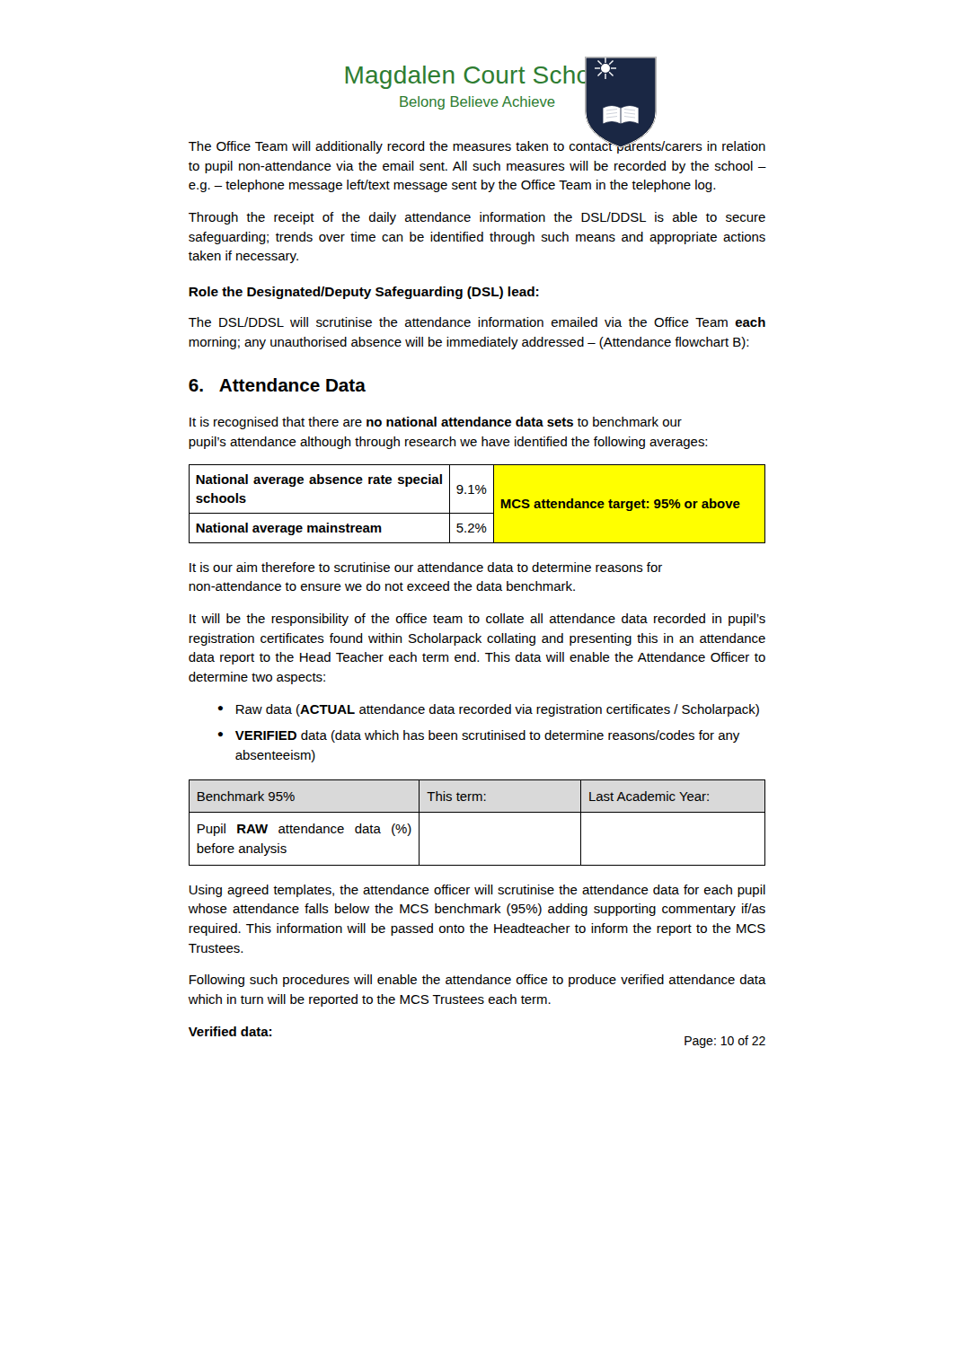Magdalen Court School
Belong Believe Achieve
The Office Team will additionally record the measures taken to contact parents/carers in relation to pupil non-attendance via the email sent. All such measures will be recorded by the school – e.g. – telephone message left/text message sent by the Office Team in the telephone log.
Through the receipt of the daily attendance information the DSL/DDSL is able to secure safeguarding; trends over time can be identified through such means and appropriate actions taken if necessary.
Role the Designated/Deputy Safeguarding (DSL) lead:
The DSL/DDSL will scrutinise the attendance information emailed via the Office Team each morning; any unauthorised absence will be immediately addressed – (Attendance flowchart B):
6. Attendance Data
It is recognised that there are no national attendance data sets to benchmark our
pupil’s attendance although through research we have identified the following averages:
| National average absence rate special schools | 9.1% | MCS attendance target: 95% or above |
| National average mainstream | 5.2% |
It is our aim therefore to scrutinise our attendance data to determine reasons for
non-attendance to ensure we do not exceed the data benchmark.
It will be the responsibility of the office team to collate all attendance data recorded in pupil’s registration certificates found within Scholarpack collating and presenting this in an attendance data report to the Head Teacher each term end. This data will enable the Attendance Officer to determine two aspects:
Raw data (ACTUAL attendance data recorded via registration certificates / Scholarpack)
VERIFIED data (data which has been scrutinised to determine reasons/codes for any absenteeism)
| Benchmark 95% | This term: | Last Academic Year: |
| Pupil RAW attendance data (%) before analysis | | |
Using agreed templates, the attendance officer will scrutinise the attendance data for each pupil whose attendance falls below the MCS benchmark (95%) adding supporting commentary if/as required. This information will be passed onto the Headteacher to inform the report to the MCS Trustees.
Following such procedures will enable the attendance office to produce verified attendance data which in turn will be reported to the MCS Trustees each term.
Verified data:
Page: 10 of 22